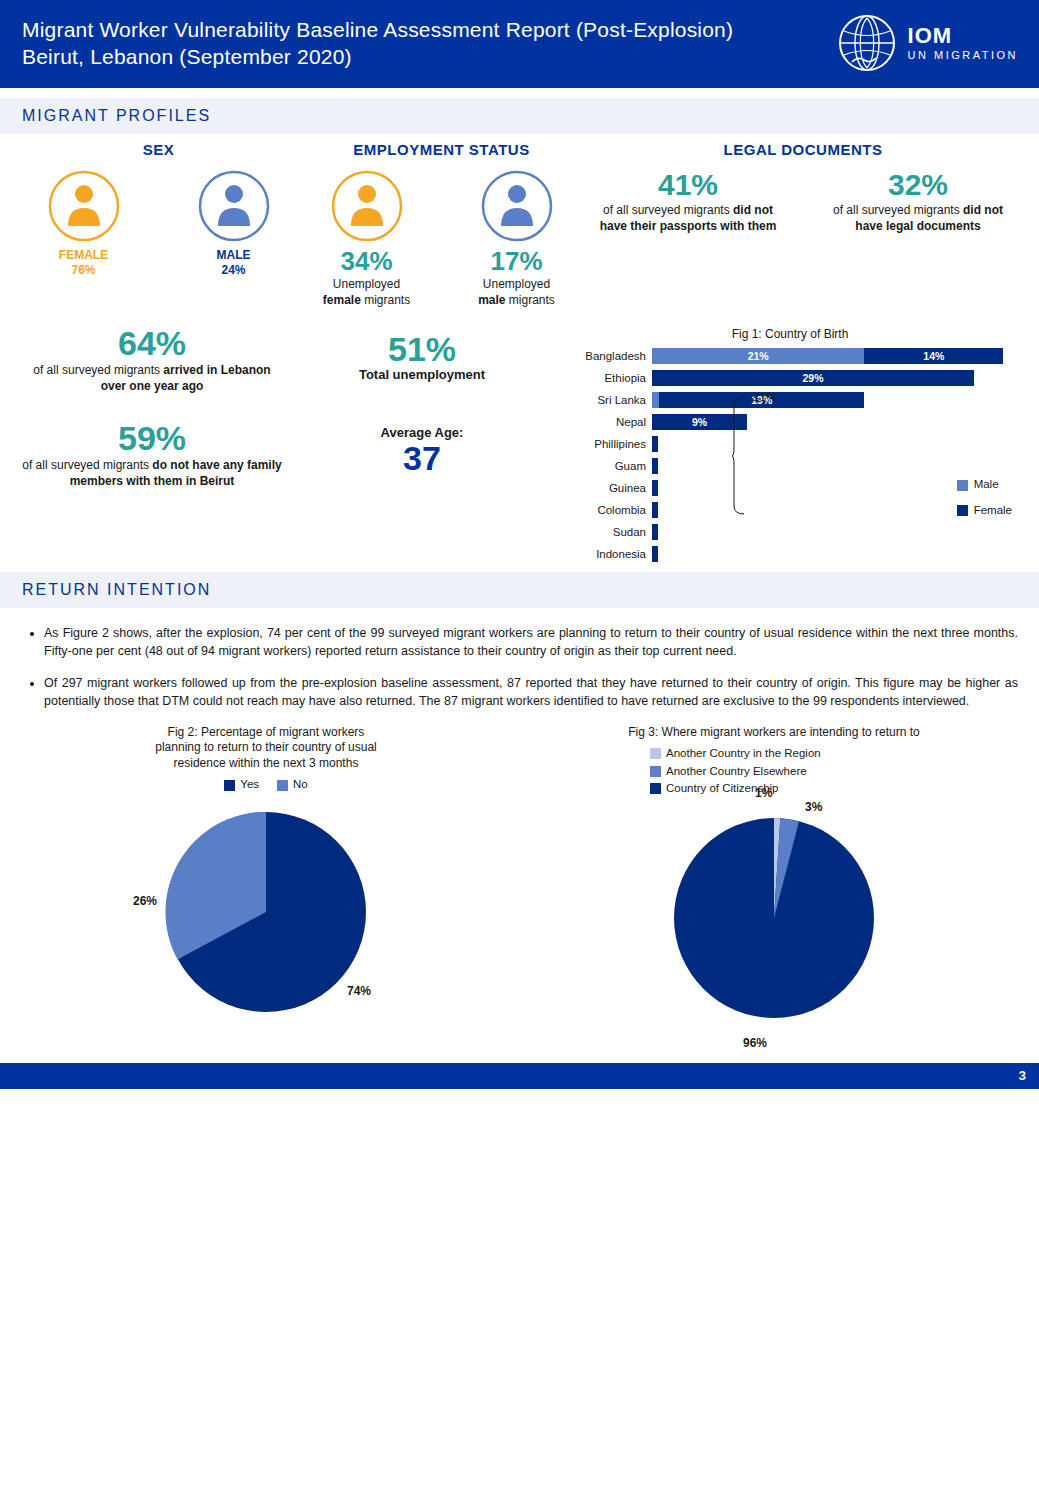Migrant Worker Vulnerability Baseline Assessment Report (Post-Explosion)
Beirut, Lebanon (September 2020)
IOMUN MIGRATION
MIGRANT PROFILES
SEX
FEMALE 76%
MALE 24%
EMPLOYMENT STATUS
34%
Unemployed
female migrants
17%
Unemployed
male migrants
LEGAL DOCUMENTS
41%
of all surveyed migrants did not have their passports with them
32%
of all surveyed migrants did not have legal documents
64%
of all surveyed migrants arrived in Lebanon over one year ago
59%
of all surveyed migrants do not have any family members with them in Beirut
51%
Total unemployment
Average Age:
37
Fig 1: Country of Birth
Bangladesh
21%
14%
Ethiopia
29%
Sri Lanka
19%
Nepal
9%
Phillipines
Guam
Guinea
Colombia
Sudan
Indonesia
≤1%
Male
Female
RETURN INTENTION
As Figure 2 shows, after the explosion, 74 per cent of the 99 surveyed migrant workers are planning to return to their country of usual residence within the next three months. Fifty-one per cent (48 out of 94 migrant workers) reported return assistance to their country of origin as their top current need.
Of 297 migrant workers followed up from the pre-explosion baseline assessment, 87 reported that they have returned to their country of origin. This figure may be higher as potentially those that DTM could not reach may have also returned. The 87 migrant workers identified to have returned are exclusive to the 99 respondents interviewed.
Fig 2: Percentage of migrant workers
planning to return to their country of usual
residence within the next 3 months
Yes No
26% 74%
Fig 3: Where migrant workers are intending to return to
Another Country in the Region Another Country Elsewhere Country of Citizenship
1% 3% 96%
3